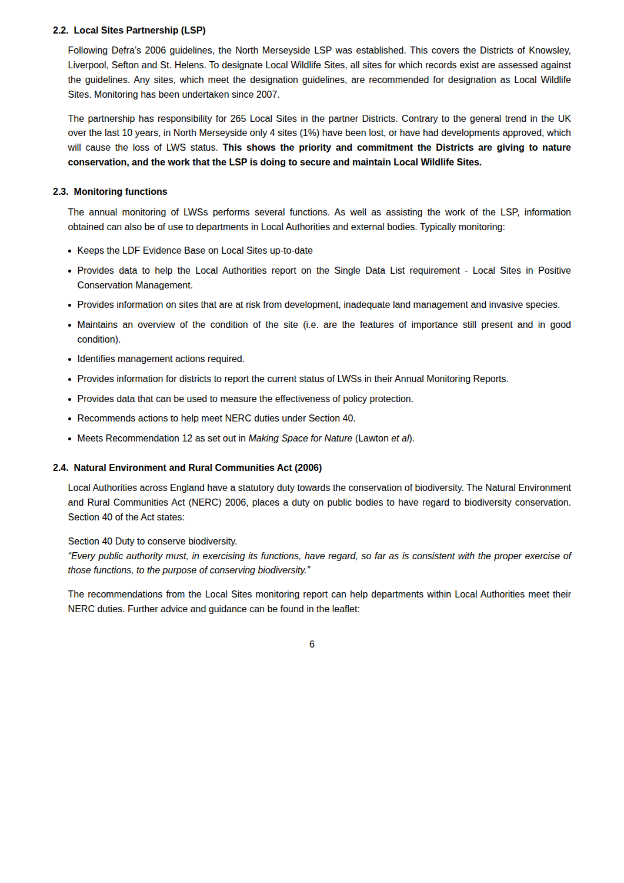2.2. Local Sites Partnership (LSP)
Following Defra’s 2006 guidelines, the North Merseyside LSP was established. This covers the Districts of Knowsley, Liverpool, Sefton and St. Helens. To designate Local Wildlife Sites, all sites for which records exist are assessed against the guidelines. Any sites, which meet the designation guidelines, are recommended for designation as Local Wildlife Sites. Monitoring has been undertaken since 2007.
The partnership has responsibility for 265 Local Sites in the partner Districts. Contrary to the general trend in the UK over the last 10 years, in North Merseyside only 4 sites (1%) have been lost, or have had developments approved, which will cause the loss of LWS status. This shows the priority and commitment the Districts are giving to nature conservation, and the work that the LSP is doing to secure and maintain Local Wildlife Sites.
2.3. Monitoring functions
The annual monitoring of LWSs performs several functions. As well as assisting the work of the LSP, information obtained can also be of use to departments in Local Authorities and external bodies. Typically monitoring:
Keeps the LDF Evidence Base on Local Sites up-to-date
Provides data to help the Local Authorities report on the Single Data List requirement - Local Sites in Positive Conservation Management.
Provides information on sites that are at risk from development, inadequate land management and invasive species.
Maintains an overview of the condition of the site (i.e. are the features of importance still present and in good condition).
Identifies management actions required.
Provides information for districts to report the current status of LWSs in their Annual Monitoring Reports.
Provides data that can be used to measure the effectiveness of policy protection.
Recommends actions to help meet NERC duties under Section 40.
Meets Recommendation 12 as set out in Making Space for Nature (Lawton et al).
2.4. Natural Environment and Rural Communities Act (2006)
Local Authorities across England have a statutory duty towards the conservation of biodiversity. The Natural Environment and Rural Communities Act (NERC) 2006, places a duty on public bodies to have regard to biodiversity conservation. Section 40 of the Act states:
Section 40 Duty to conserve biodiversity.
“Every public authority must, in exercising its functions, have regard, so far as is consistent with the proper exercise of those functions, to the purpose of conserving biodiversity.”
The recommendations from the Local Sites monitoring report can help departments within Local Authorities meet their NERC duties. Further advice and guidance can be found in the leaflet:
6